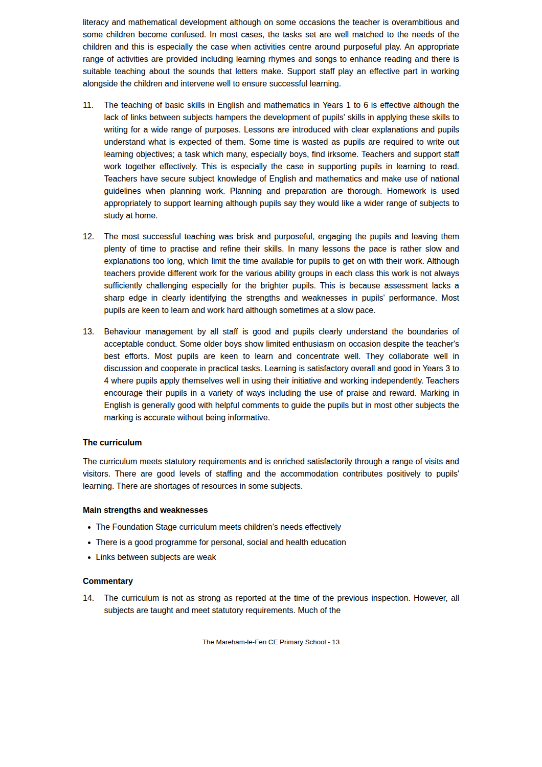literacy and mathematical development although on some occasions the teacher is overambitious and some children become confused. In most cases, the tasks set are well matched to the needs of the children and this is especially the case when activities centre around purposeful play. An appropriate range of activities are provided including learning rhymes and songs to enhance reading and there is suitable teaching about the sounds that letters make. Support staff play an effective part in working alongside the children and intervene well to ensure successful learning.
11. The teaching of basic skills in English and mathematics in Years 1 to 6 is effective although the lack of links between subjects hampers the development of pupils' skills in applying these skills to writing for a wide range of purposes. Lessons are introduced with clear explanations and pupils understand what is expected of them. Some time is wasted as pupils are required to write out learning objectives; a task which many, especially boys, find irksome. Teachers and support staff work together effectively. This is especially the case in supporting pupils in learning to read. Teachers have secure subject knowledge of English and mathematics and make use of national guidelines when planning work. Planning and preparation are thorough. Homework is used appropriately to support learning although pupils say they would like a wider range of subjects to study at home.
12. The most successful teaching was brisk and purposeful, engaging the pupils and leaving them plenty of time to practise and refine their skills. In many lessons the pace is rather slow and explanations too long, which limit the time available for pupils to get on with their work. Although teachers provide different work for the various ability groups in each class this work is not always sufficiently challenging especially for the brighter pupils. This is because assessment lacks a sharp edge in clearly identifying the strengths and weaknesses in pupils' performance. Most pupils are keen to learn and work hard although sometimes at a slow pace.
13. Behaviour management by all staff is good and pupils clearly understand the boundaries of acceptable conduct. Some older boys show limited enthusiasm on occasion despite the teacher's best efforts. Most pupils are keen to learn and concentrate well. They collaborate well in discussion and cooperate in practical tasks. Learning is satisfactory overall and good in Years 3 to 4 where pupils apply themselves well in using their initiative and working independently. Teachers encourage their pupils in a variety of ways including the use of praise and reward. Marking in English is generally good with helpful comments to guide the pupils but in most other subjects the marking is accurate without being informative.
The curriculum
The curriculum meets statutory requirements and is enriched satisfactorily through a range of visits and visitors. There are good levels of staffing and the accommodation contributes positively to pupils' learning. There are shortages of resources in some subjects.
Main strengths and weaknesses
The Foundation Stage curriculum meets children's needs effectively
There is a good programme for personal, social and health education
Links between subjects are weak
Commentary
14. The curriculum is not as strong as reported at the time of the previous inspection. However, all subjects are taught and meet statutory requirements. Much of the
The Mareham-le-Fen CE Primary School - 13